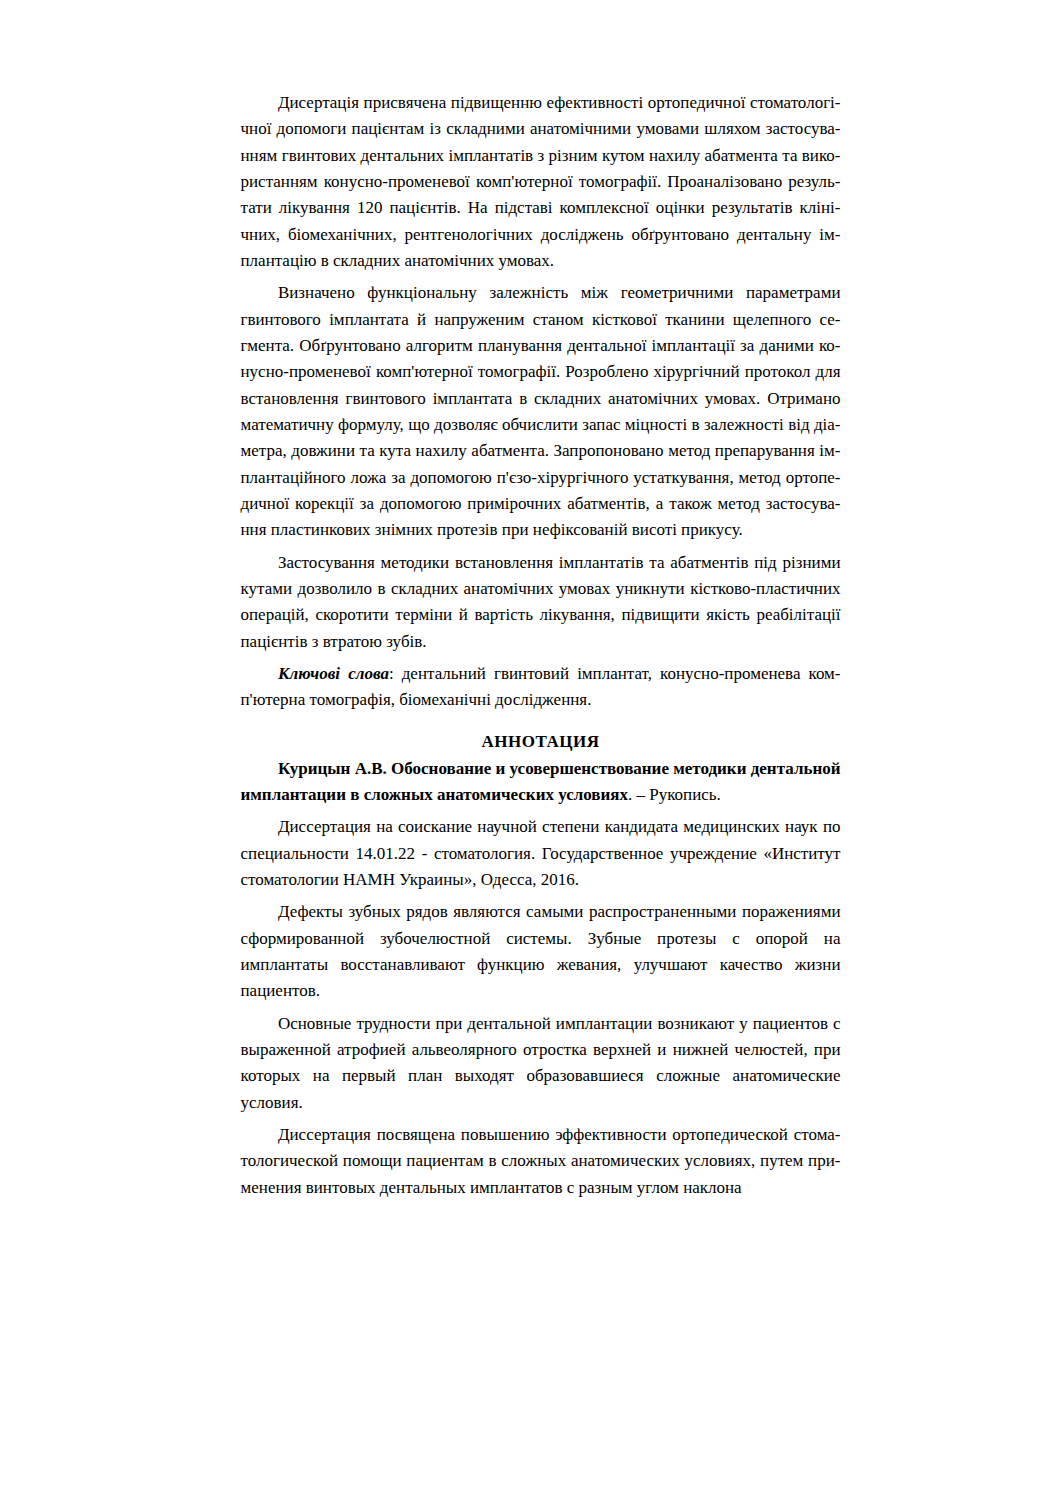Дисертація присвячена підвищенню ефективності ортопедичної стоматологічної допомоги пацієнтам із складними анатомічними умовами шляхом застосуванням гвинтових дентальних імплантатів з різним кутом нахилу абатмента та використанням конусно-променевої комп'ютерної томографії. Проаналізовано результати лікування 120 пацієнтів. На підставі комплексної оцінки результатів клінічних, біомеханічних, рентгенологічних досліджень обґрунтовано дентальну імплантацію в складних анатомічних умовах.
Визначено функціональну залежність між геометричними параметрами гвинтового імплантата й напруженим станом кісткової тканини щелепного сегмента. Обґрунтовано алгоритм планування дентальної імплантації за даними конусно-променевої комп'ютерної томографії. Розроблено хірургічний протокол для встановлення гвинтового імплантата в складних анатомічних умовах. Отримано математичну формулу, що дозволяє обчислити запас міцності в залежності від діаметра, довжини та кута нахилу абатмента. Запропоновано метод препарування імплантаційного ложа за допомогою п'єзо-хірургічного устаткування, метод ортопедичної корекції за допомогою примірочних абатментів, а також метод застосування пластинкових знімних протезів при нефіксованій висоті прикусу.
Застосування методики встановлення імплантатів та абатментів під різними кутами дозволило в складних анатомічних умовах уникнути кістково-пластичних операцій, скоротити терміни й вартість лікування, підвищити якість реабілітації пацієнтів з втратою зубів.
Ключові слова: дентальний гвинтовий імплантат, конусно-променева комп'ютерна томографія, біомеханічні дослідження.
АННОТАЦИЯ
Курицын А.В. Обоснование и усовершенствование методики дентальной имплантации в сложных анатомических условиях. – Рукопись.
Диссертация на соискание научной степени кандидата медицинских наук по специальности 14.01.22 - стоматология. Государственное учреждение «Институт стоматологии НАМН Украины», Одесса, 2016.
Дефекты зубных рядов являются самыми распространенными поражениями сформированной зубочелюстной системы. Зубные протезы с опорой на имплантаты восстанавливают функцию жевания, улучшают качество жизни пациентов.
Основные трудности при дентальной имплантации возникают у пациентов с выраженной атрофией альвеолярного отростка верхней и нижней челюстей, при которых на первый план выходят образовавшиеся сложные анатомические условия.
Диссертация посвящена повышению эффективности ортопедической стоматологической помощи пациентам в сложных анатомических условиях, путем применения винтовых дентальных имплантатов с разным углом наклона